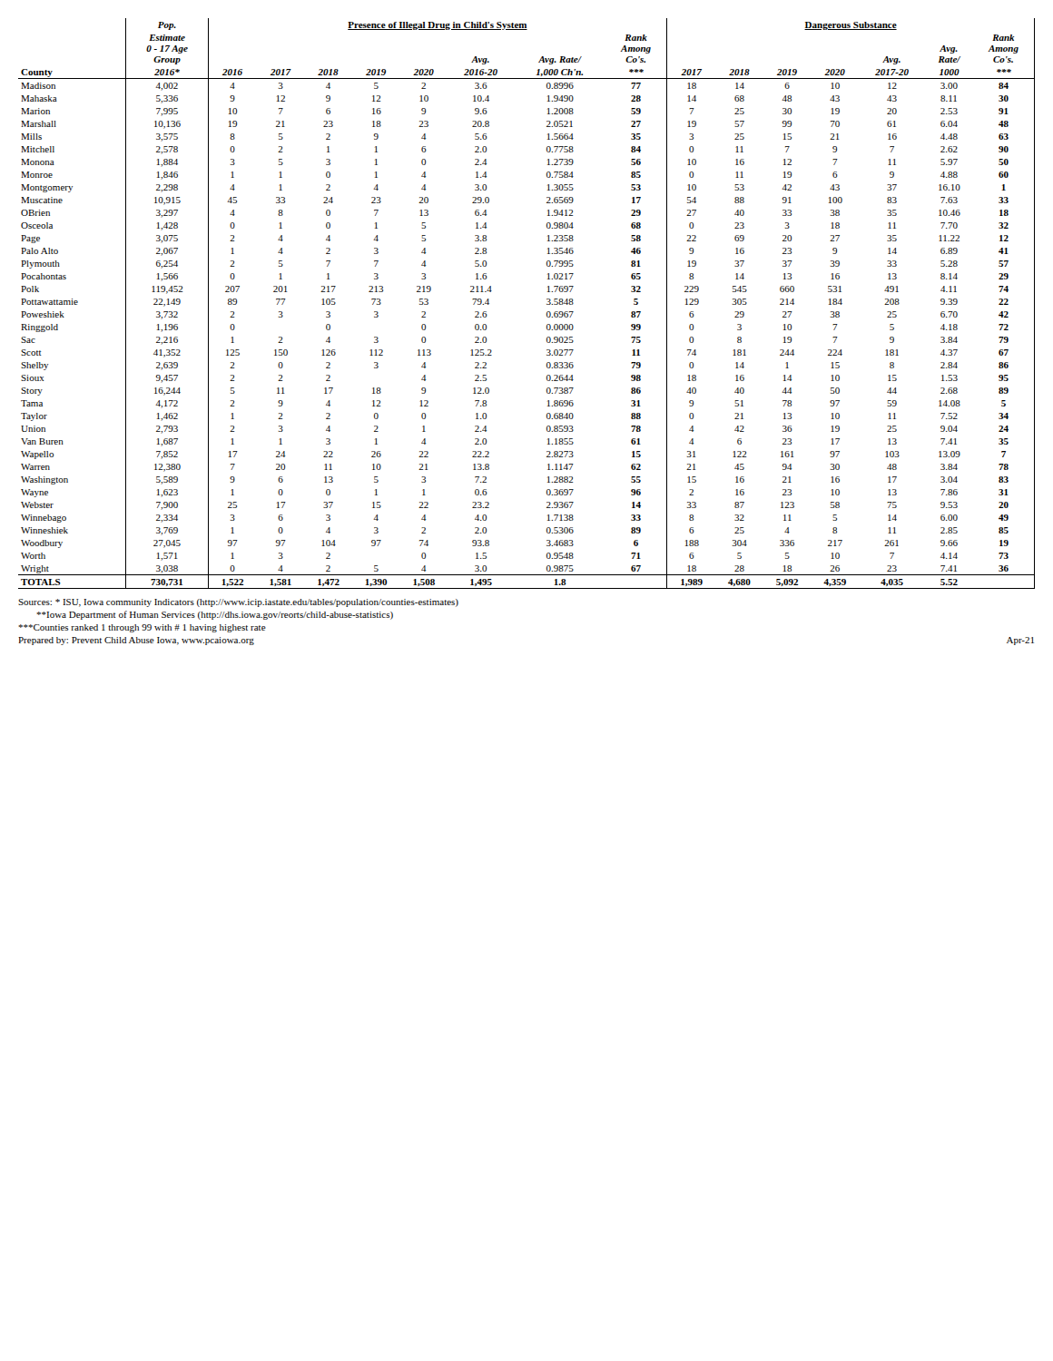| | Pop. | Presence of Illegal Drug in Child's System | Dangerous Substance |
| --- | --- | --- | --- |
| Estimate 0 - 17 Age Group | | Avg. | Avg. Rate/ | Rank Among Co's. | | Avg. | Avg. Rate/ | Rank Among Co's. |
| County | 2016* | 2016 | 2017 | 2018 | 2019 | 2020 | 2016-20 | 1,000 Ch'n. | *** | 2017 | 2018 | 2019 | 2020 | 2017-20 | 1000 | *** |
| Madison | 4,002 | 4 | 3 | 4 | 5 | 2 | 3.6 | 0.8996 | 77 | 18 | 14 | 6 | 10 | 12 | 3.00 | 84 |
| Mahaska | 5,336 | 9 | 12 | 9 | 12 | 10 | 10.4 | 1.9490 | 28 | 14 | 68 | 48 | 43 | 43 | 8.11 | 30 |
| Marion | 7,995 | 10 | 7 | 6 | 16 | 9 | 9.6 | 1.2008 | 59 | 7 | 25 | 30 | 19 | 20 | 2.53 | 91 |
| Marshall | 10,136 | 19 | 21 | 23 | 18 | 23 | 20.8 | 2.0521 | 27 | 19 | 57 | 99 | 70 | 61 | 6.04 | 48 |
| Mills | 3,575 | 8 | 5 | 2 | 9 | 4 | 5.6 | 1.5664 | 35 | 3 | 25 | 15 | 21 | 16 | 4.48 | 63 |
| Mitchell | 2,578 | 0 | 2 | 1 | 1 | 6 | 2.0 | 0.7758 | 84 | 0 | 11 | 7 | 9 | 7 | 2.62 | 90 |
| Monona | 1,884 | 3 | 5 | 3 | 1 | 0 | 2.4 | 1.2739 | 56 | 10 | 16 | 12 | 7 | 11 | 5.97 | 50 |
| Monroe | 1,846 | 1 | 1 | 0 | 1 | 4 | 1.4 | 0.7584 | 85 | 0 | 11 | 19 | 6 | 9 | 4.88 | 60 |
| Montgomery | 2,298 | 4 | 1 | 2 | 4 | 4 | 3.0 | 1.3055 | 53 | 10 | 53 | 42 | 43 | 37 | 16.10 | 1 |
| Muscatine | 10,915 | 45 | 33 | 24 | 23 | 20 | 29.0 | 2.6569 | 17 | 54 | 88 | 91 | 100 | 83 | 7.63 | 33 |
| OBrien | 3,297 | 4 | 8 | 0 | 7 | 13 | 6.4 | 1.9412 | 29 | 27 | 40 | 33 | 38 | 35 | 10.46 | 18 |
| Osceola | 1,428 | 0 | 1 | 0 | 1 | 5 | 1.4 | 0.9804 | 68 | 0 | 23 | 3 | 18 | 11 | 7.70 | 32 |
| Page | 3,075 | 2 | 4 | 4 | 4 | 5 | 3.8 | 1.2358 | 58 | 22 | 69 | 20 | 27 | 35 | 11.22 | 12 |
| Palo Alto | 2,067 | 1 | 4 | 2 | 3 | 4 | 2.8 | 1.3546 | 46 | 9 | 16 | 23 | 9 | 14 | 6.89 | 41 |
| Plymouth | 6,254 | 2 | 5 | 7 | 7 | 4 | 5.0 | 0.7995 | 81 | 19 | 37 | 37 | 39 | 33 | 5.28 | 57 |
| Pocahontas | 1,566 | 0 | 1 | 1 | 3 | 3 | 1.6 | 1.0217 | 65 | 8 | 14 | 13 | 16 | 13 | 8.14 | 29 |
| Polk | 119,452 | 207 | 201 | 217 | 213 | 219 | 211.4 | 1.7697 | 32 | 229 | 545 | 660 | 531 | 491 | 4.11 | 74 |
| Pottawattamie | 22,149 | 89 | 77 | 105 | 73 | 53 | 79.4 | 3.5848 | 5 | 129 | 305 | 214 | 184 | 208 | 9.39 | 22 |
| Poweshiek | 3,732 | 2 | 3 | 3 | 3 | 2 | 2.6 | 0.6967 | 87 | 6 | 29 | 27 | 38 | 25 | 6.70 | 42 |
| Ringgold | 1,196 | 0 | | 0 | | 0 | 0.0 | 0.0000 | 99 | 0 | 3 | 10 | 7 | 5 | 4.18 | 72 |
| Sac | 2,216 | 1 | 2 | 4 | 3 | 0 | 2.0 | 0.9025 | 75 | 0 | 8 | 19 | 7 | 9 | 3.84 | 79 |
| Scott | 41,352 | 125 | 150 | 126 | 112 | 113 | 125.2 | 3.0277 | 11 | 74 | 181 | 244 | 224 | 181 | 4.37 | 67 |
| Shelby | 2,639 | 2 | 0 | 2 | 3 | 4 | 2.2 | 0.8336 | 79 | 0 | 14 | 1 | 15 | 8 | 2.84 | 86 |
| Sioux | 9,457 | 2 | 2 | 2 | | 4 | 2.5 | 0.2644 | 98 | 18 | 16 | 14 | 10 | 15 | 1.53 | 95 |
| Story | 16,244 | 5 | 11 | 17 | 18 | 9 | 12.0 | 0.7387 | 86 | 40 | 40 | 44 | 50 | 44 | 2.68 | 89 |
| Tama | 4,172 | 2 | 9 | 4 | 12 | 12 | 7.8 | 1.8696 | 31 | 9 | 51 | 78 | 97 | 59 | 14.08 | 5 |
| Taylor | 1,462 | 1 | 2 | 2 | 0 | 0 | 1.0 | 0.6840 | 88 | 0 | 21 | 13 | 10 | 11 | 7.52 | 34 |
| Union | 2,793 | 2 | 3 | 4 | 2 | 1 | 2.4 | 0.8593 | 78 | 4 | 42 | 36 | 19 | 25 | 9.04 | 24 |
| Van Buren | 1,687 | 1 | 1 | 3 | 1 | 4 | 2.0 | 1.1855 | 61 | 4 | 6 | 23 | 17 | 13 | 7.41 | 35 |
| Wapello | 7,852 | 17 | 24 | 22 | 26 | 22 | 22.2 | 2.8273 | 15 | 31 | 122 | 161 | 97 | 103 | 13.09 | 7 |
| Warren | 12,380 | 7 | 20 | 11 | 10 | 21 | 13.8 | 1.1147 | 62 | 21 | 45 | 94 | 30 | 48 | 3.84 | 78 |
| Washington | 5,589 | 9 | 6 | 13 | 5 | 3 | 7.2 | 1.2882 | 55 | 15 | 16 | 21 | 16 | 17 | 3.04 | 83 |
| Wayne | 1,623 | 1 | 0 | 0 | 1 | 1 | 0.6 | 0.3697 | 96 | 2 | 16 | 23 | 10 | 13 | 7.86 | 31 |
| Webster | 7,900 | 25 | 17 | 37 | 15 | 22 | 23.2 | 2.9367 | 14 | 33 | 87 | 123 | 58 | 75 | 9.53 | 20 |
| Winnebago | 2,334 | 3 | 6 | 3 | 4 | 4 | 4.0 | 1.7138 | 33 | 8 | 32 | 11 | 5 | 14 | 6.00 | 49 |
| Winneshiek | 3,769 | 1 | 0 | 4 | 3 | 2 | 2.0 | 0.5306 | 89 | 6 | 25 | 4 | 8 | 11 | 2.85 | 85 |
| Woodbury | 27,045 | 97 | 97 | 104 | 97 | 74 | 93.8 | 3.4683 | 6 | 188 | 304 | 336 | 217 | 261 | 9.66 | 19 |
| Worth | 1,571 | 1 | 3 | 2 | | 0 | 1.5 | 0.9548 | 71 | 6 | 5 | 5 | 10 | 7 | 4.14 | 73 |
| Wright | 3,038 | 0 | 4 | 2 | 5 | 4 | 3.0 | 0.9875 | 67 | 18 | 28 | 18 | 26 | 23 | 7.41 | 36 |
| TOTALS | 730,731 | 1,522 | 1,581 | 1,472 | 1,390 | 1,508 | 1,495 | 1.8 | | 1,989 | 4,680 | 5,092 | 4,359 | 4,035 | 5.52 | |
Sources: * ISU, Iowa community Indicators (http://www.icip.iastate.edu/tables/population/counties-estimates)
**Iowa Department of Human Services (http://dhs.iowa.gov/reorts/child-abuse-statistics)
***Counties ranked 1 through 99 with # 1 having highest rate
Prepared by: Prevent Child Abuse Iowa, www.pcaiowa.org Apr-21